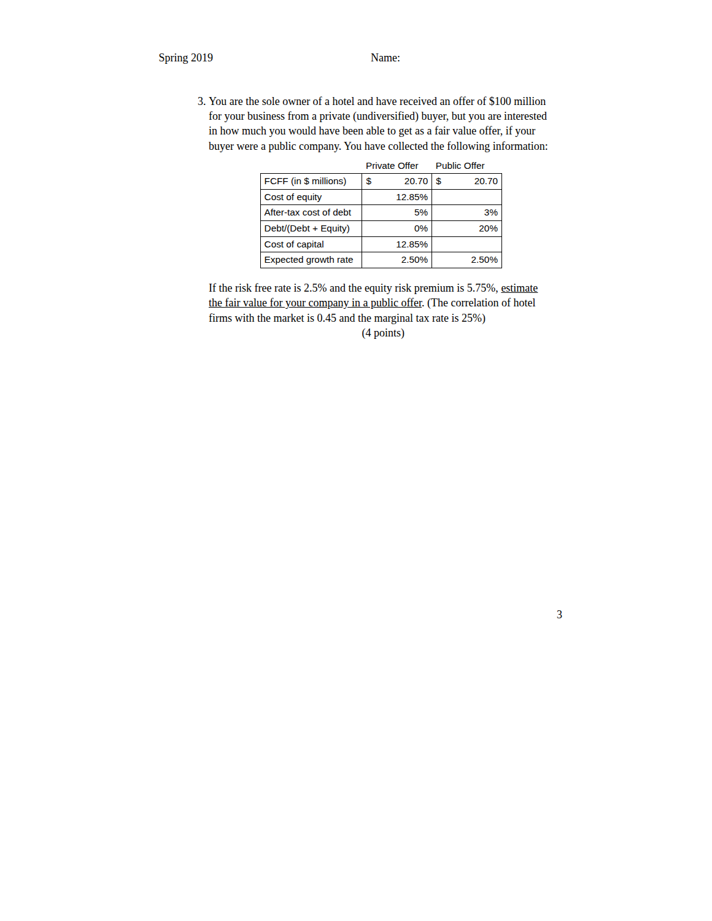Spring 2019
Name:
You are the sole owner of a hotel and have received an offer of $100 million for your business from a private (undiversified) buyer, but you are interested in how much you would have been able to get as a fair value offer, if your buyer were a public company. You have collected the following information:
| | Private Offer | Public Offer |
| FCFF (in $ millions) | $ 20.70 | $ 20.70 |
| Cost of equity | 12.85% | |
| After-tax cost of debt | 5% | 3% |
| Debt/(Debt + Equity) | 0% | 20% |
| Cost of capital | 12.85% | |
| Expected growth rate | 2.50% | 2.50% |
If the risk free rate is 2.5% and the equity risk premium is 5.75%, estimate the fair value for your company in a public offer. (The correlation of hotel firms with the market is 0.45 and the marginal tax rate is 25%) (4 points)
3